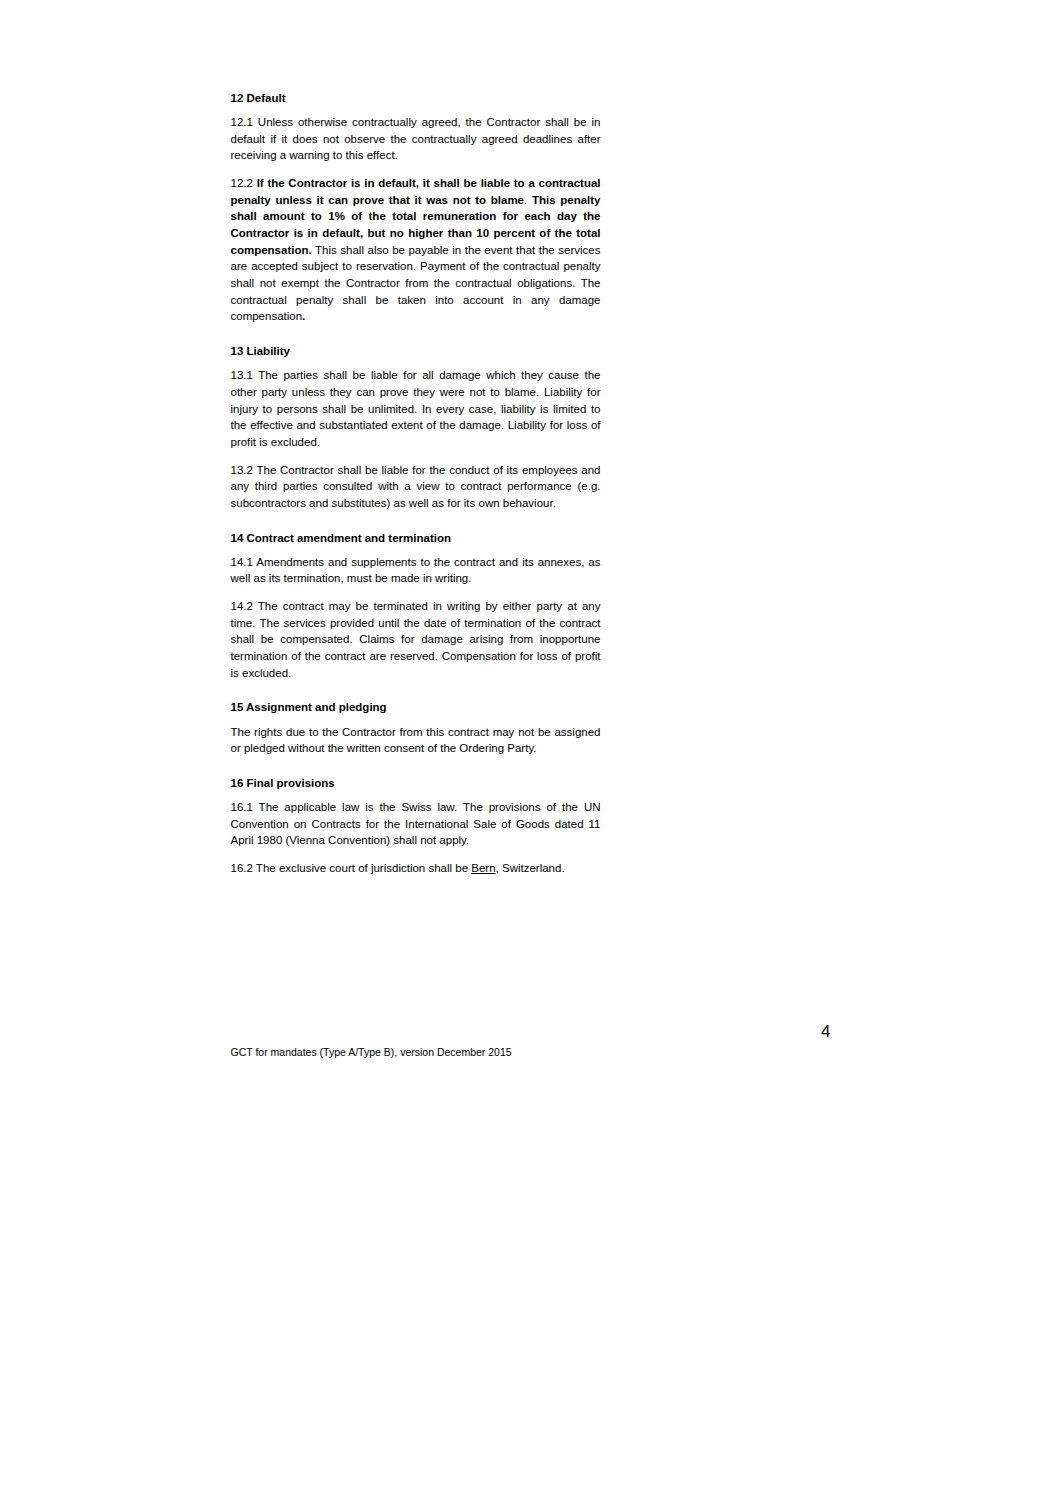12 Default
12.1 Unless otherwise contractually agreed, the Contractor shall be in default if it does not observe the contractually agreed deadlines after receiving a warning to this effect.
12.2 If the Contractor is in default, it shall be liable to a contractual penalty unless it can prove that it was not to blame. This penalty shall amount to 1% of the total remuneration for each day the Contractor is in default, but no higher than 10 percent of the total compensation. This shall also be payable in the event that the services are accepted subject to reservation. Payment of the contractual penalty shall not exempt the Contractor from the contractual obligations. The contractual penalty shall be taken into account in any damage compensation.
13 Liability
13.1 The parties shall be liable for all damage which they cause the other party unless they can prove they were not to blame. Liability for injury to persons shall be unlimited. In every case, liability is limited to the effective and substantiated extent of the damage. Liability for loss of profit is excluded.
13.2 The Contractor shall be liable for the conduct of its employees and any third parties consulted with a view to contract performance (e.g. subcontractors and substitutes) as well as for its own behaviour.
14 Contract amendment and termination
14.1 Amendments and supplements to the contract and its annexes, as well as its termination, must be made in writing.
14.2 The contract may be terminated in writing by either party at any time. The services provided until the date of termination of the contract shall be compensated. Claims for damage arising from inopportune termination of the contract are reserved. Compensation for loss of profit is excluded.
15 Assignment and pledging
The rights due to the Contractor from this contract may not be assigned or pledged without the written consent of the Ordering Party.
16 Final provisions
16.1 The applicable law is the Swiss law. The provisions of the UN Convention on Contracts for the International Sale of Goods dated 11 April 1980 (Vienna Convention) shall not apply.
16.2 The exclusive court of jurisdiction shall be Bern, Switzerland.
GCT for mandates (Type A/Type B), version December 2015
4